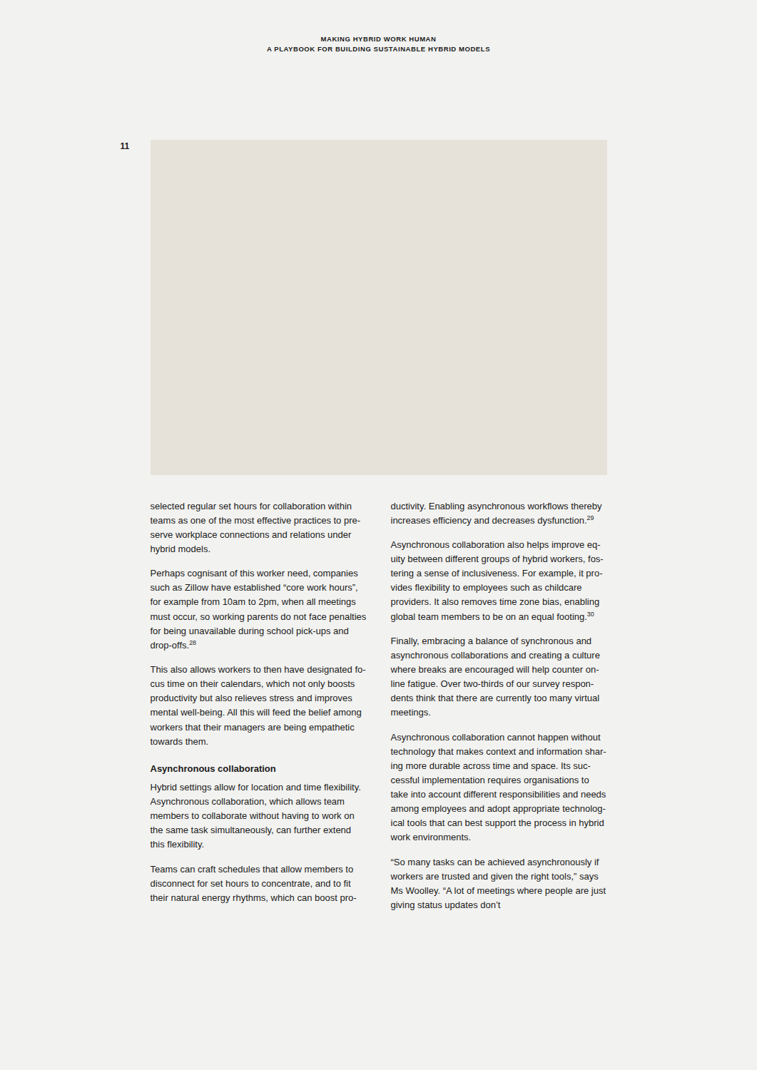Making hybrid work human
A playbook for building sustainable hybrid models
11
selected regular set hours for collaboration within teams as one of the most effective practices to preserve workplace connections and relations under hybrid models.
Perhaps cognisant of this worker need, companies such as Zillow have established “core work hours”, for example from 10am to 2pm, when all meetings must occur, so working parents do not face penalties for being unavailable during school pick-ups and drop-offs.28
This also allows workers to then have designated focus time on their calendars, which not only boosts productivity but also relieves stress and improves mental well-being. All this will feed the belief among workers that their managers are being empathetic towards them.
Asynchronous collaboration
Hybrid settings allow for location and time flexibility. Asynchronous collaboration, which allows team members to collaborate without having to work on the same task simultaneously, can further extend this flexibility.
Teams can craft schedules that allow members to disconnect for set hours to concentrate, and to fit their natural energy rhythms, which can boost productivity. Enabling asynchronous workflows thereby increases efficiency and decreases dysfunction.29
Asynchronous collaboration also helps improve equity between different groups of hybrid workers, fostering a sense of inclusiveness. For example, it provides flexibility to employees such as childcare providers. It also removes time zone bias, enabling global team members to be on an equal footing.30
Finally, embracing a balance of synchronous and asynchronous collaborations and creating a culture where breaks are encouraged will help counter online fatigue. Over two-thirds of our survey respondents think that there are currently too many virtual meetings.
Asynchronous collaboration cannot happen without technology that makes context and information sharing more durable across time and space. Its successful implementation requires organisations to take into account different responsibilities and needs among employees and adopt appropriate technological tools that can best support the process in hybrid work environments.
“So many tasks can be achieved asynchronously if workers are trusted and given the right tools,” says Ms Woolley. “A lot of meetings where people are just giving status updates don’t